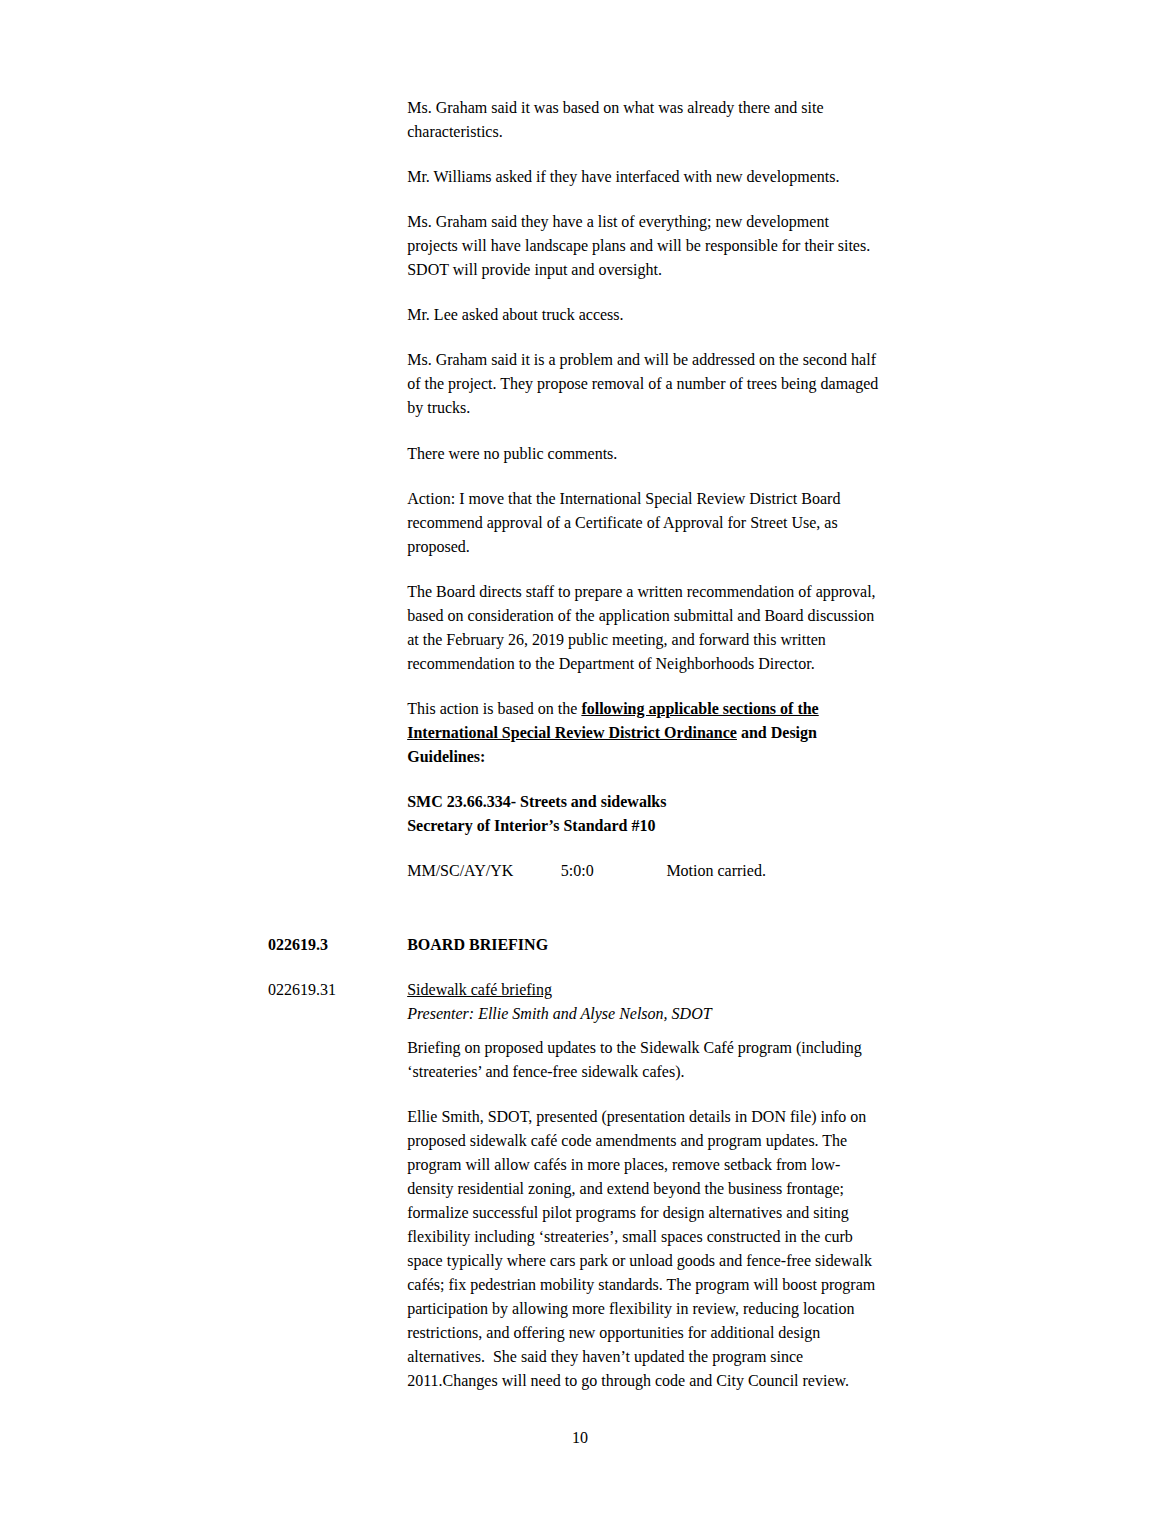Ms. Graham said it was based on what was already there and site characteristics.
Mr. Williams asked if they have interfaced with new developments.
Ms. Graham said they have a list of everything; new development projects will have landscape plans and will be responsible for their sites. SDOT will provide input and oversight.
Mr. Lee asked about truck access.
Ms. Graham said it is a problem and will be addressed on the second half of the project. They propose removal of a number of trees being damaged by trucks.
There were no public comments.
Action: I move that the International Special Review District Board recommend approval of a Certificate of Approval for Street Use, as proposed.
The Board directs staff to prepare a written recommendation of approval, based on consideration of the application submittal and Board discussion at the February 26, 2019 public meeting, and forward this written recommendation to the Department of Neighborhoods Director.
This action is based on the following applicable sections of the International Special Review District Ordinance and Design Guidelines:
SMC 23.66.334- Streets and sidewalks
Secretary of Interior’s Standard #10
MM/SC/AY/YK 5:0:0 Motion carried.
022619.3
BOARD BRIEFING
022619.31
Sidewalk café briefing
Presenter: Ellie Smith and Alyse Nelson, SDOT
Briefing on proposed updates to the Sidewalk Café program (including ‘streateries’ and fence-free sidewalk cafes).
Ellie Smith, SDOT, presented (presentation details in DON file) info on proposed sidewalk café code amendments and program updates. The program will allow cafés in more places, remove setback from low-density residential zoning, and extend beyond the business frontage; formalize successful pilot programs for design alternatives and siting flexibility including ‘streateries’, small spaces constructed in the curb space typically where cars park or unload goods and fence-free sidewalk cafés; fix pedestrian mobility standards. The program will boost program participation by allowing more flexibility in review, reducing location restrictions, and offering new opportunities for additional design alternatives. She said they haven’t updated the program since 2011.Changes will need to go through code and City Council review.
10